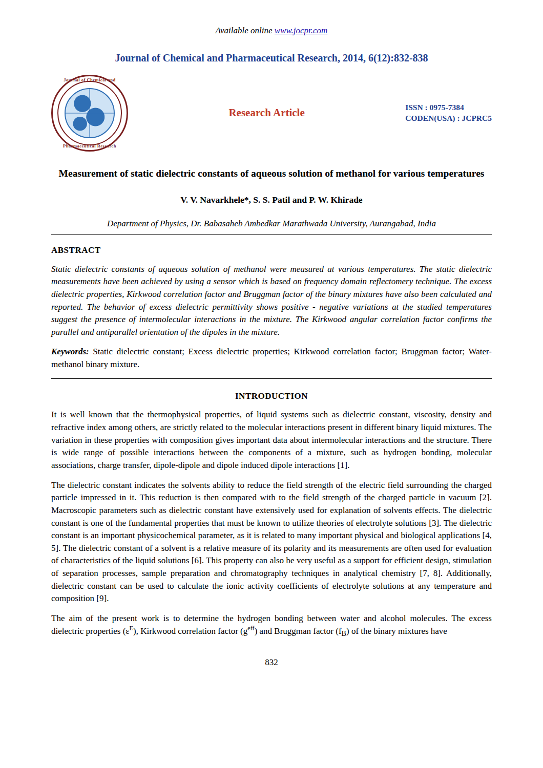Available online www.jocpr.com
Journal of Chemical and Pharmaceutical Research, 2014, 6(12):832-838
Journal of Chemical and
Pharmaceutical Research
Research Article
ISSN : 0975-7384
CODEN(USA) : JCPRC5
Measurement of static dielectric constants of aqueous solution of methanol for various temperatures
V. V. Navarkhele*, S. S. Patil and P. W. Khirade
Department of Physics, Dr. Babasaheb Ambedkar Marathwada University, Aurangabad, India
ABSTRACT
Static dielectric constants of aqueous solution of methanol were measured at various temperatures. The static dielectric measurements have been achieved by using a sensor which is based on frequency domain reflectomery technique. The excess dielectric properties, Kirkwood correlation factor and Bruggman factor of the binary mixtures have also been calculated and reported. The behavior of excess dielectric permittivity shows positive - negative variations at the studied temperatures suggest the presence of intermolecular interactions in the mixture. The Kirkwood angular correlation factor confirms the parallel and antiparallel orientation of the dipoles in the mixture.
Keywords: Static dielectric constant; Excess dielectric properties; Kirkwood correlation factor; Bruggman factor; Water-methanol binary mixture.
INTRODUCTION
It is well known that the thermophysical properties, of liquid systems such as dielectric constant, viscosity, density and refractive index among others, are strictly related to the molecular interactions present in different binary liquid mixtures. The variation in these properties with composition gives important data about intermolecular interactions and the structure. There is wide range of possible interactions between the components of a mixture, such as hydrogen bonding, molecular associations, charge transfer, dipole-dipole and dipole induced dipole interactions [1].
The dielectric constant indicates the solvents ability to reduce the field strength of the electric field surrounding the charged particle impressed in it. This reduction is then compared with to the field strength of the charged particle in vacuum [2]. Macroscopic parameters such as dielectric constant have extensively used for explanation of solvents effects. The dielectric constant is one of the fundamental properties that must be known to utilize theories of electrolyte solutions [3]. The dielectric constant is an important physicochemical parameter, as it is related to many important physical and biological applications [4, 5]. The dielectric constant of a solvent is a relative measure of its polarity and its measurements are often used for evaluation of characteristics of the liquid solutions [6]. This property can also be very useful as a support for efficient design, stimulation of separation processes, sample preparation and chromatography techniques in analytical chemistry [7, 8]. Additionally, dielectric constant can be used to calculate the ionic activity coefficients of electrolyte solutions at any temperature and composition [9].
The aim of the present work is to determine the hydrogen bonding between water and alcohol molecules. The excess dielectric properties (εE), Kirkwood correlation factor (geff) and Bruggman factor (fB) of the binary mixtures have
832